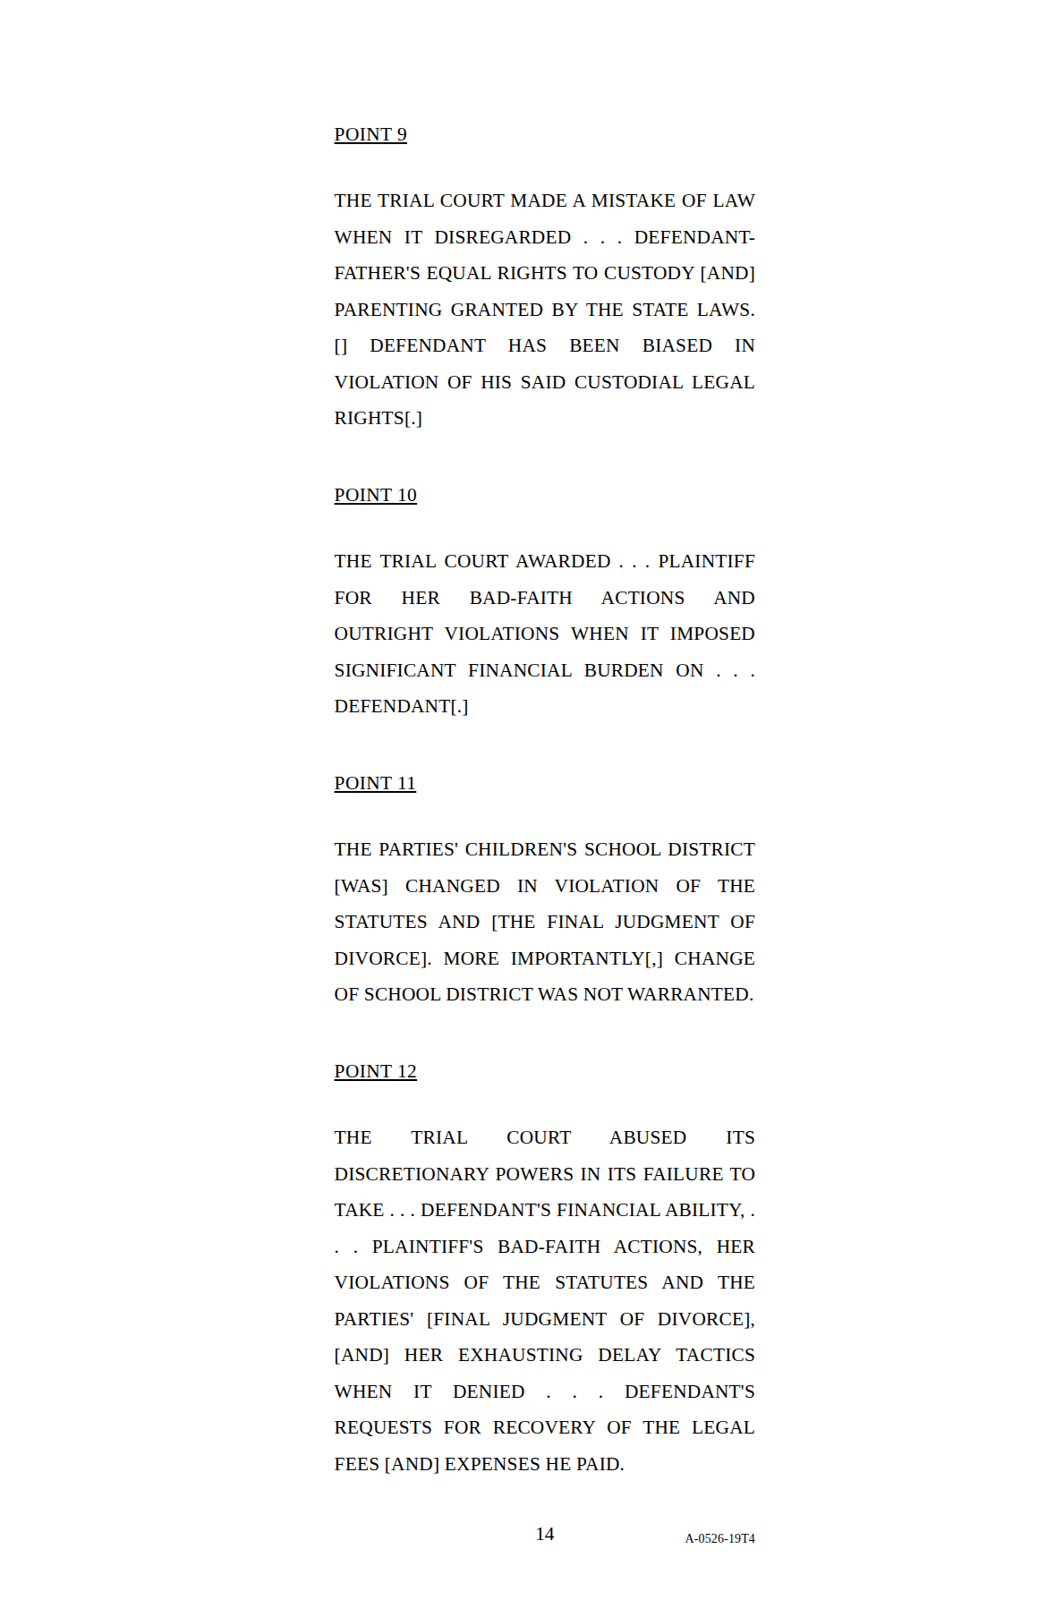POINT 9
THE TRIAL COURT MADE A MISTAKE OF LAW WHEN IT DISREGARDED . . . DEFENDANT-FATHER'S EQUAL RIGHTS TO CUSTODY [AND] PARENTING GRANTED BY THE STATE LAWS. [] DEFENDANT HAS BEEN BIASED IN VIOLATION OF HIS SAID CUSTODIAL LEGAL RIGHTS[.]
POINT 10
THE TRIAL COURT AWARDED . . . PLAINTIFF FOR HER BAD-FAITH ACTIONS AND OUTRIGHT VIOLATIONS WHEN IT IMPOSED SIGNIFICANT FINANCIAL BURDEN ON . . . DEFENDANT[.]
POINT 11
THE PARTIES' CHILDREN'S SCHOOL DISTRICT [WAS] CHANGED IN VIOLATION OF THE STATUTES AND [THE FINAL JUDGMENT OF DIVORCE]. MORE IMPORTANTLY[,] CHANGE OF SCHOOL DISTRICT WAS NOT WARRANTED.
POINT 12
THE TRIAL COURT ABUSED ITS DISCRETIONARY POWERS IN ITS FAILURE TO TAKE . . . DEFENDANT'S FINANCIAL ABILITY, . . . PLAINTIFF'S BAD-FAITH ACTIONS, HER VIOLATIONS OF THE STATUTES AND THE PARTIES' [FINAL JUDGMENT OF DIVORCE], [AND] HER EXHAUSTING DELAY TACTICS WHEN IT DENIED . . . DEFENDANT'S REQUESTS FOR RECOVERY OF THE LEGAL FEES [AND] EXPENSES HE PAID.
14
A-0526-19T4